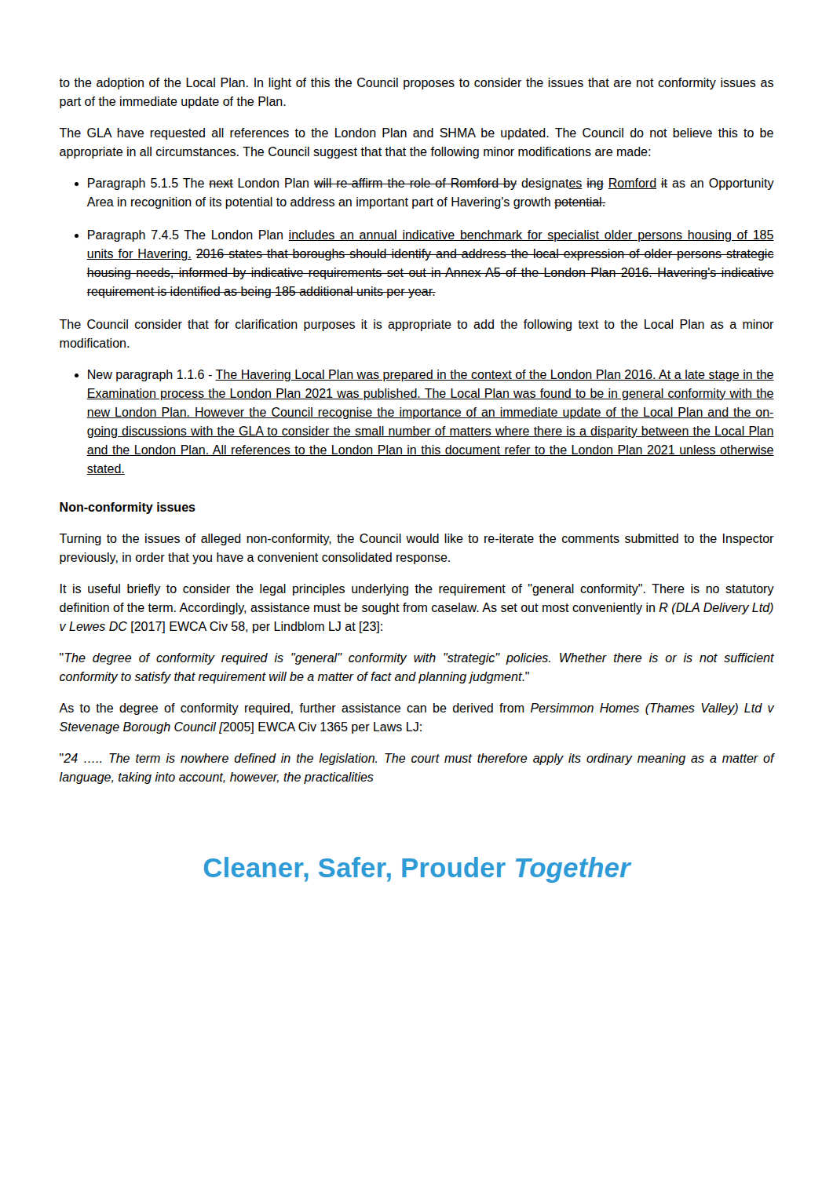to the adoption of the Local Plan. In light of this the Council proposes to consider the issues that are not conformity issues as part of the immediate update of the Plan.
The GLA have requested all references to the London Plan and SHMA be updated. The Council do not believe this to be appropriate in all circumstances. The Council suggest that that the following minor modifications are made:
Paragraph 5.1.5 The next London Plan will re-affirm the role of Romford by designates ing Romford it as an Opportunity Area in recognition of its potential to address an important part of Havering's growth potential.
Paragraph 7.4.5 The London Plan includes an annual indicative benchmark for specialist older persons housing of 185 units for Havering. 2016 states that boroughs should identify and address the local expression of older persons strategic housing needs, informed by indicative requirements set out in Annex A5 of the London Plan 2016. Havering's indicative requirement is identified as being 185 additional units per year.
The Council consider that for clarification purposes it is appropriate to add the following text to the Local Plan as a minor modification.
New paragraph 1.1.6 - The Havering Local Plan was prepared in the context of the London Plan 2016. At a late stage in the Examination process the London Plan 2021 was published. The Local Plan was found to be in general conformity with the new London Plan. However the Council recognise the importance of an immediate update of the Local Plan and the on-going discussions with the GLA to consider the small number of matters where there is a disparity between the Local Plan and the London Plan. All references to the London Plan in this document refer to the London Plan 2021 unless otherwise stated.
Non-conformity issues
Turning to the issues of alleged non-conformity, the Council would like to re-iterate the comments submitted to the Inspector previously, in order that you have a convenient consolidated response.
It is useful briefly to consider the legal principles underlying the requirement of "general conformity". There is no statutory definition of the term. Accordingly, assistance must be sought from caselaw. As set out most conveniently in R (DLA Delivery Ltd) v Lewes DC [2017] EWCA Civ 58, per Lindblom LJ at [23]:
"The degree of conformity required is "general" conformity with "strategic" policies. Whether there is or is not sufficient conformity to satisfy that requirement will be a matter of fact and planning judgment."
As to the degree of conformity required, further assistance can be derived from Persimmon Homes (Thames Valley) Ltd v Stevenage Borough Council [2005] EWCA Civ 1365 per Laws LJ:
"24 ….. The term is nowhere defined in the legislation. The court must therefore apply its ordinary meaning as a matter of language, taking into account, however, the practicalities
Cleaner, Safer, Prouder Together